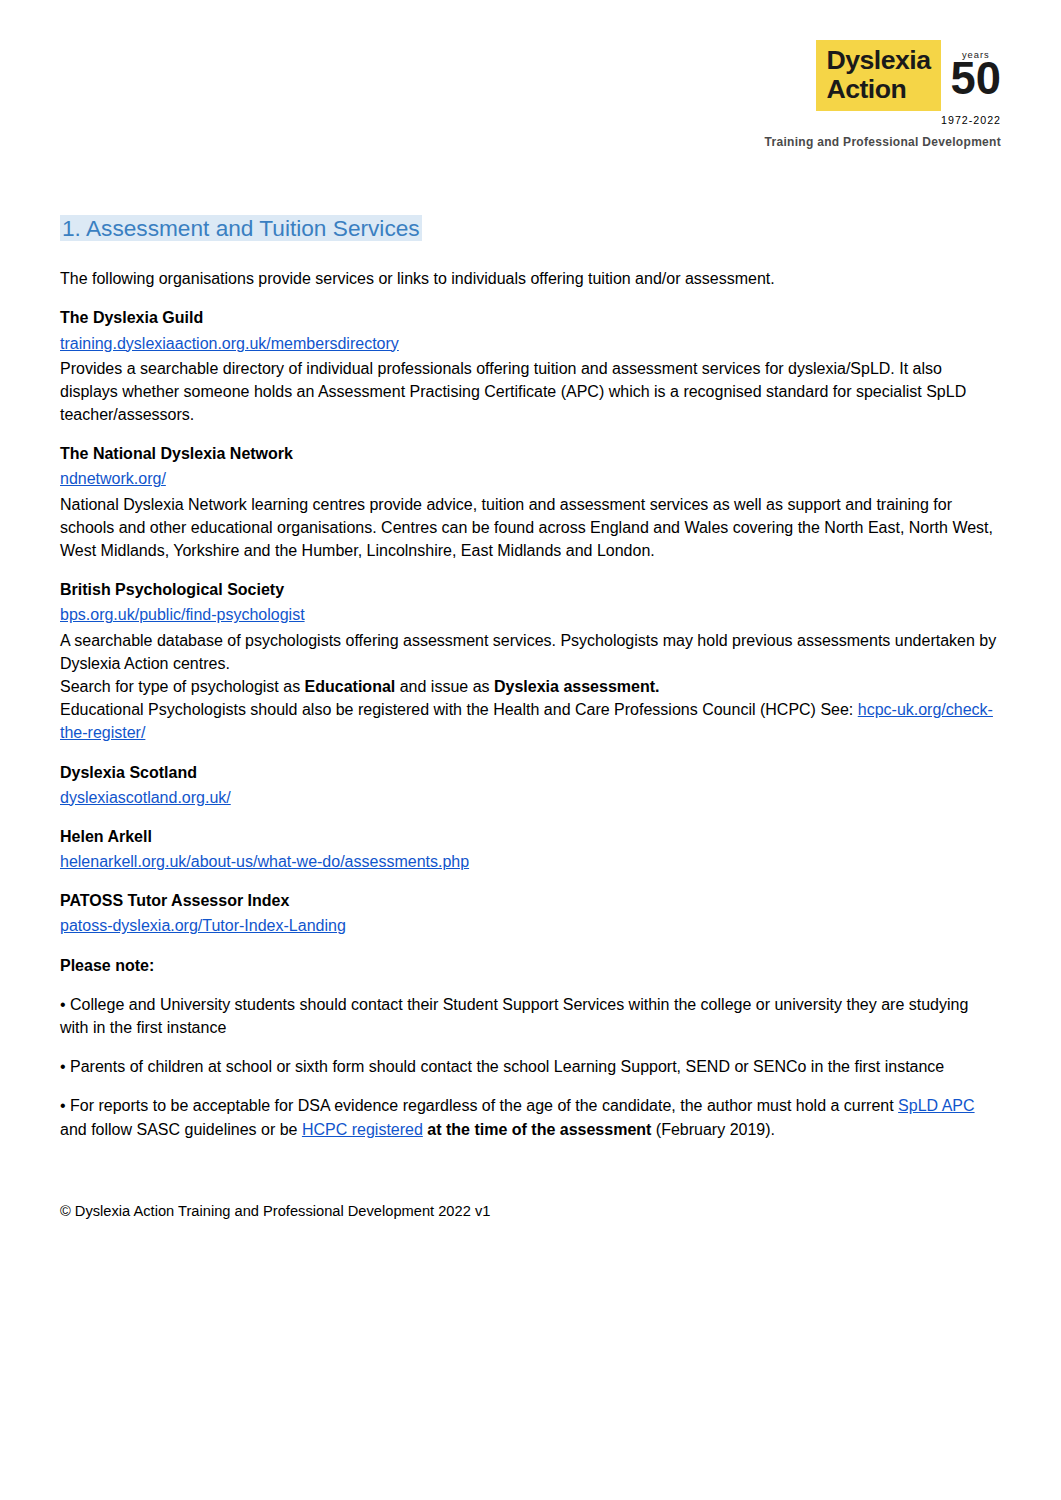Dyslexia Action
years 50
1972-2022
Training and Professional Development
1. Assessment and Tuition Services
The following organisations provide services or links to individuals offering tuition and/or assessment.
The Dyslexia Guild
training.dyslexiaaction.org.uk/membersdirectory
Provides a searchable directory of individual professionals offering tuition and assessment services for dyslexia/SpLD. It also displays whether someone holds an Assessment Practising Certificate (APC) which is a recognised standard for specialist SpLD teacher/assessors.
The National Dyslexia Network
ndnetwork.org/
National Dyslexia Network learning centres provide advice, tuition and assessment services as well as support and training for schools and other educational organisations. Centres can be found across England and Wales covering the North East, North West, West Midlands, Yorkshire and the Humber, Lincolnshire, East Midlands and London.
British Psychological Society
bps.org.uk/public/find-psychologist
A searchable database of psychologists offering assessment services. Psychologists may hold previous assessments undertaken by Dyslexia Action centres.
Search for type of psychologist as Educational and issue as Dyslexia assessment.
Educational Psychologists should also be registered with the Health and Care Professions Council (HCPC) See: hcpc-uk.org/check-the-register/
Dyslexia Scotland
dyslexiascotland.org.uk/
Helen Arkell
helenarkell.org.uk/about-us/what-we-do/assessments.php
PATOSS Tutor Assessor Index
patoss-dyslexia.org/Tutor-Index-Landing
Please note:
• College and University students should contact their Student Support Services within the college or university they are studying with in the first instance
• Parents of children at school or sixth form should contact the school Learning Support, SEND or SENCo in the first instance
• For reports to be acceptable for DSA evidence regardless of the age of the candidate, the author must hold a current SpLD APC and follow SASC guidelines or be HCPC registered at the time of the assessment (February 2019).
© Dyslexia Action Training and Professional Development 2022 v1